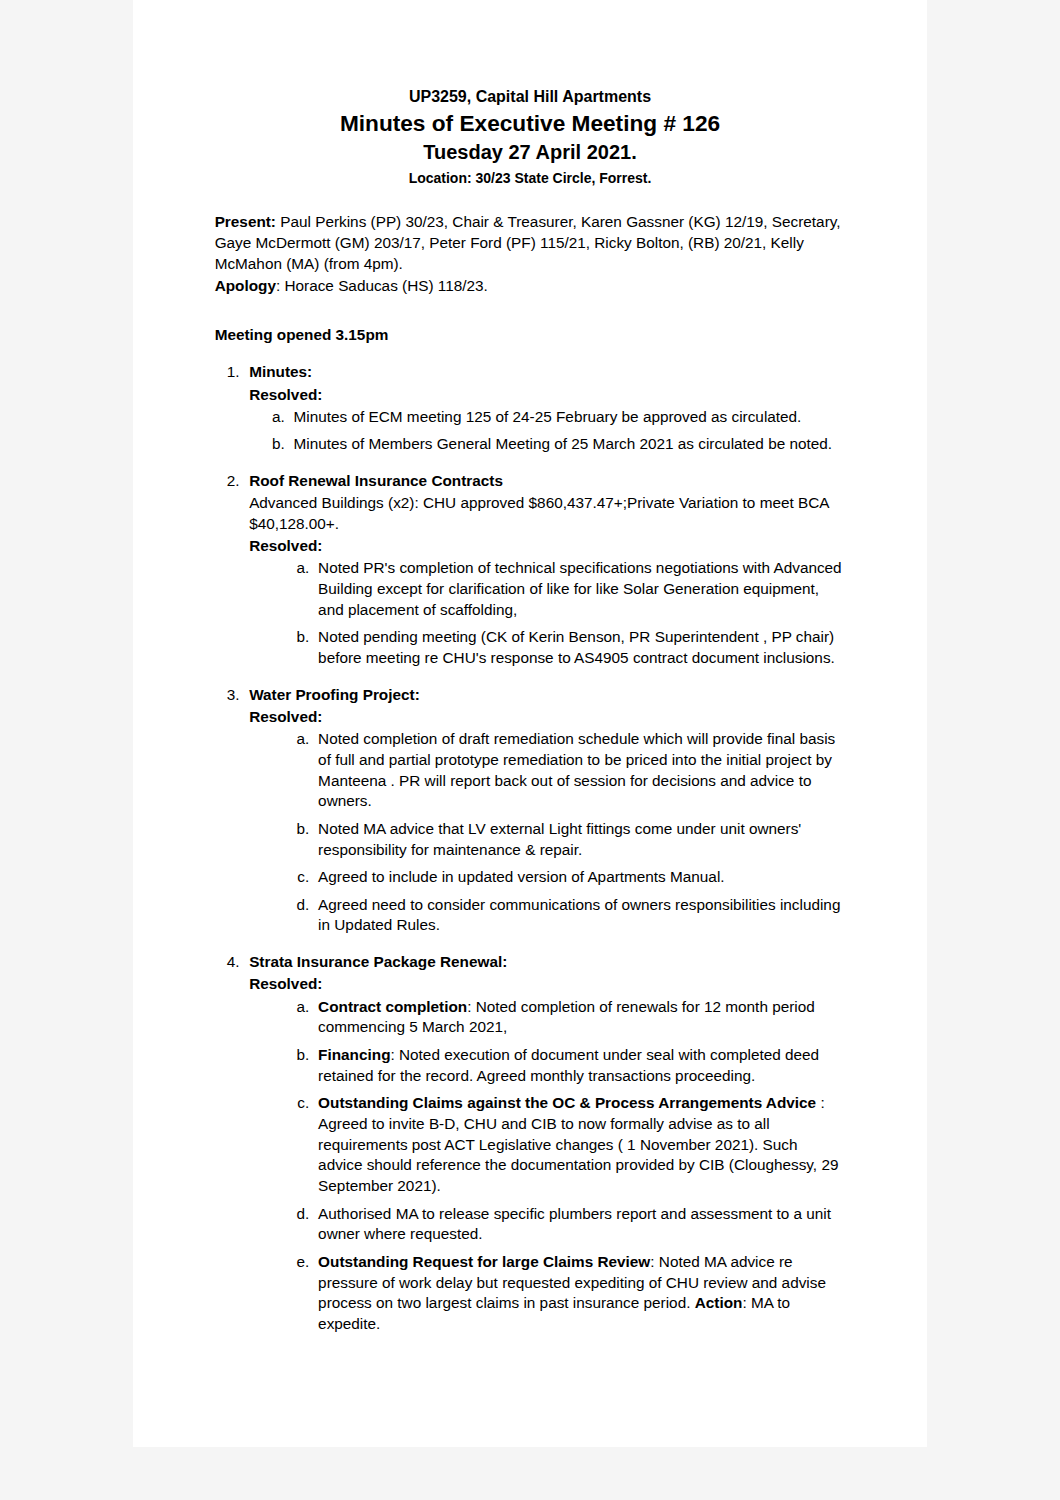UP3259, Capital Hill Apartments
Minutes of Executive Meeting # 126
Tuesday 27 April 2021.
Location: 30/23 State Circle, Forrest.
Present: Paul Perkins (PP) 30/23, Chair & Treasurer, Karen Gassner (KG) 12/19, Secretary, Gaye McDermott (GM) 203/17, Peter Ford (PF) 115/21, Ricky Bolton, (RB) 20/21, Kelly McMahon (MA) (from 4pm).
Apology: Horace Saducas (HS) 118/23.
Meeting opened 3.15pm
Minutes:
Resolved:
Minutes of ECM meeting 125 of 24-25 February be approved as circulated.
Minutes of Members General Meeting of 25 March 2021 as circulated be noted.
Roof Renewal Insurance Contracts
Advanced Buildings (x2): CHU approved $860,437.47+;Private Variation to meet BCA $40,128.00+.
Resolved:
Noted PR's completion of technical specifications negotiations with Advanced Building except for clarification of like for like Solar Generation equipment, and placement of scaffolding,
Noted pending meeting (CK of Kerin Benson, PR Superintendent , PP chair) before meeting re CHU's response to AS4905 contract document inclusions.
Water Proofing Project:
Resolved:
Noted completion of draft remediation schedule which will provide final basis of full and partial prototype remediation to be priced into the initial project by Manteena . PR will report back out of session for decisions and advice to owners.
Noted MA advice that LV external Light fittings come under unit owners' responsibility for maintenance & repair.
Agreed to include in updated version of Apartments Manual.
Agreed need to consider communications of owners responsibilities including in Updated Rules.
Strata Insurance Package Renewal:
Resolved:
Contract completion: Noted completion of renewals for 12 month period commencing 5 March 2021,
Financing: Noted execution of document under seal with completed deed retained for the record. Agreed monthly transactions proceeding.
Outstanding Claims against the OC & Process Arrangements Advice : Agreed to invite B-D, CHU and CIB to now formally advise as to all requirements post ACT Legislative changes ( 1 November 2021). Such advice should reference the documentation provided by CIB (Cloughessy, 29 September 2021).
Authorised MA to release specific plumbers report and assessment to a unit owner where requested.
Outstanding Request for large Claims Review: Noted MA advice re pressure of work delay but requested expediting of CHU review and advise process on two largest claims in past insurance period. Action: MA to expedite.